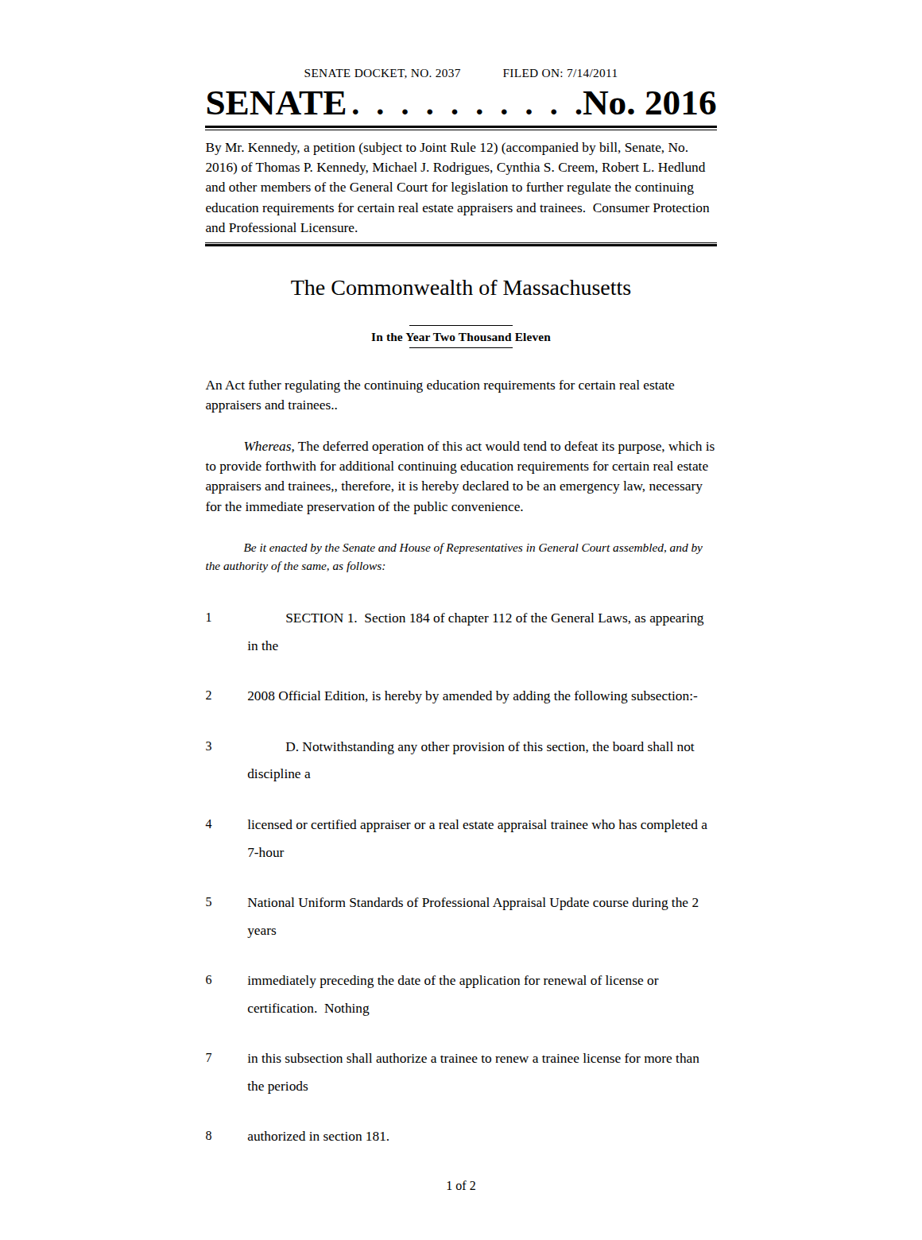SENATE DOCKET, NO. 2037 FILED ON: 7/14/2011
SENATE . . . . . . . . . . . . . . . No. 2016
By Mr. Kennedy, a petition (subject to Joint Rule 12) (accompanied by bill, Senate, No. 2016) of Thomas P. Kennedy, Michael J. Rodrigues, Cynthia S. Creem, Robert L. Hedlund and other members of the General Court for legislation to further regulate the continuing education requirements for certain real estate appraisers and trainees. Consumer Protection and Professional Licensure.
The Commonwealth of Massachusetts
In the Year Two Thousand Eleven
An Act futher regulating the continuing education requirements for certain real estate appraisers and trainees..
Whereas, The deferred operation of this act would tend to defeat its purpose, which is to provide forthwith for additional continuing education requirements for certain real estate appraisers and trainees,, therefore, it is hereby declared to be an emergency law, necessary for the immediate preservation of the public convenience.
Be it enacted by the Senate and House of Representatives in General Court assembled, and by the authority of the same, as follows:
SECTION 1. Section 184 of chapter 112 of the General Laws, as appearing in the
2008 Official Edition, is hereby by amended by adding the following subsection:-
D. Notwithstanding any other provision of this section, the board shall not discipline a
licensed or certified appraiser or a real estate appraisal trainee who has completed a 7-hour
National Uniform Standards of Professional Appraisal Update course during the 2 years
immediately preceding the date of the application for renewal of license or certification. Nothing
in this subsection shall authorize a trainee to renew a trainee license for more than the periods
authorized in section 181.
1 of 2